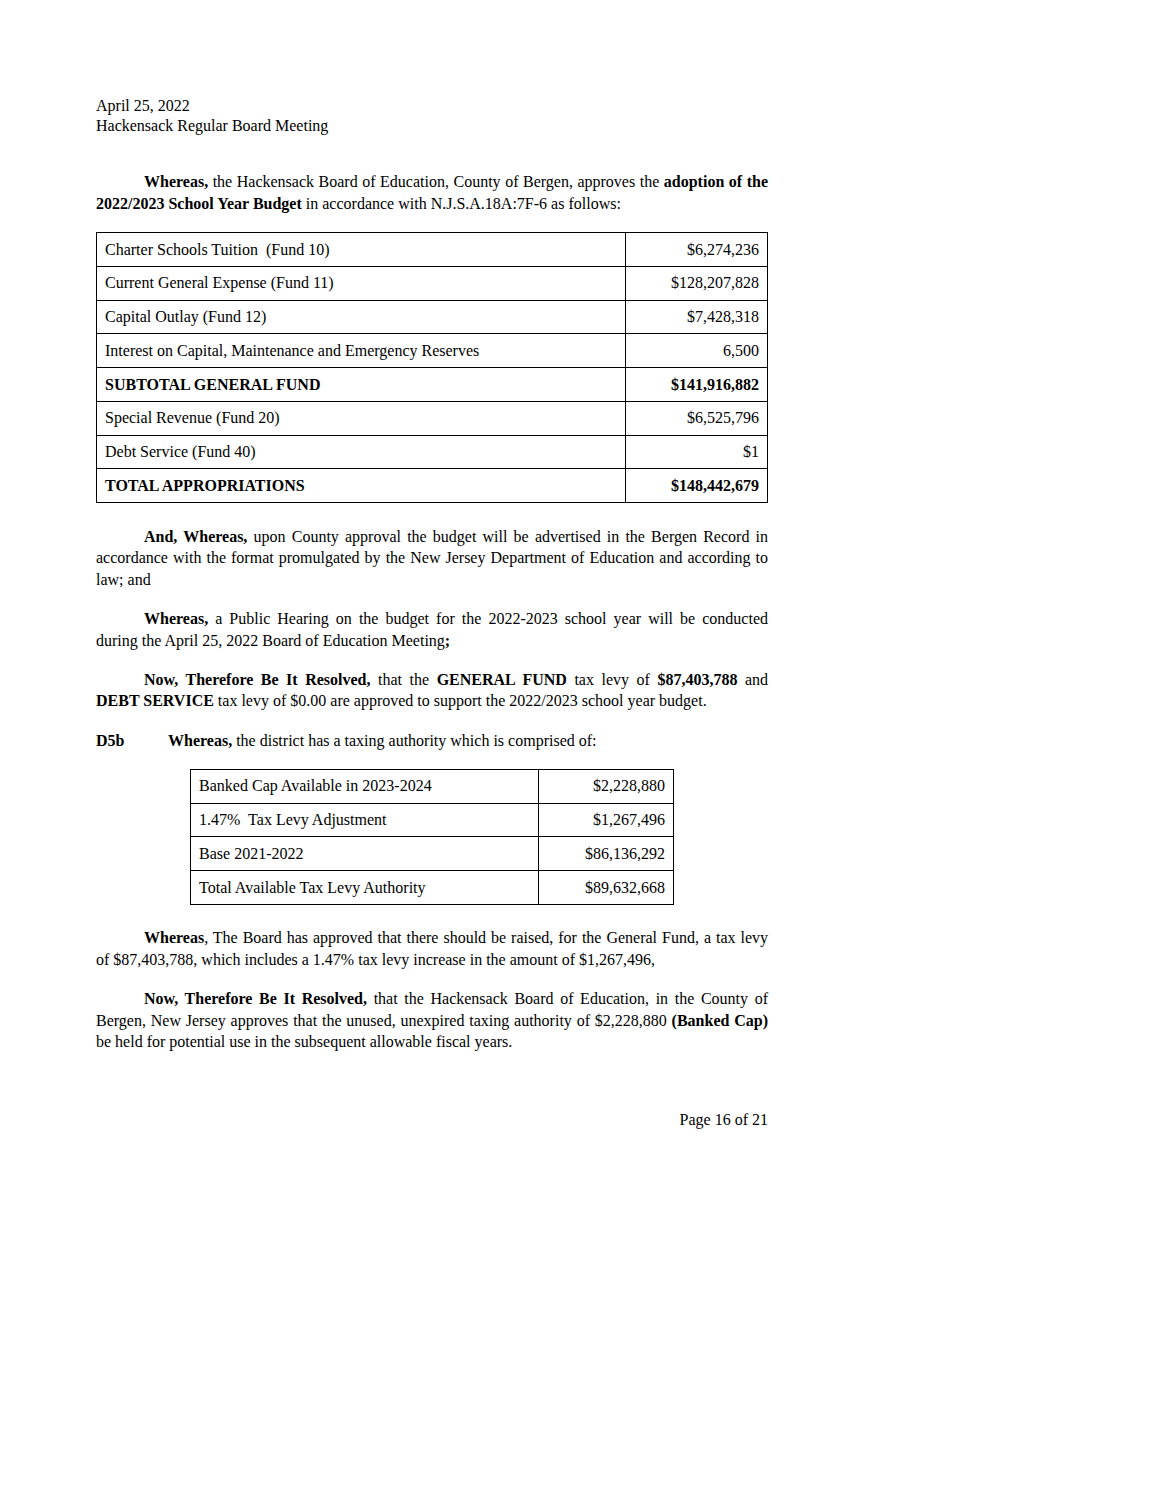April 25, 2022
Hackensack Regular Board Meeting
Whereas, the Hackensack Board of Education, County of Bergen, approves the adoption of the 2022/2023 School Year Budget in accordance with N.J.S.A.18A:7F-6 as follows:
| Charter Schools Tuition (Fund 10) | $6,274,236 |
| Current General Expense (Fund 11) | $128,207,828 |
| Capital Outlay (Fund 12) | $7,428,318 |
| Interest on Capital, Maintenance and Emergency Reserves | 6,500 |
| SUBTOTAL GENERAL FUND | $141,916,882 |
| Special Revenue (Fund 20) | $6,525,796 |
| Debt Service (Fund 40) | $1 |
| TOTAL APPROPRIATIONS | $148,442,679 |
And, Whereas, upon County approval the budget will be advertised in the Bergen Record in accordance with the format promulgated by the New Jersey Department of Education and according to law; and
Whereas, a Public Hearing on the budget for the 2022-2023 school year will be conducted during the April 25, 2022 Board of Education Meeting;
Now, Therefore Be It Resolved, that the GENERAL FUND tax levy of $87,403,788 and DEBT SERVICE tax levy of $0.00 are approved to support the 2022/2023 school year budget.
D5b Whereas, the district has a taxing authority which is comprised of:
| Banked Cap Available in 2023-2024 | $2,228,880 |
| 1.47% Tax Levy Adjustment | $1,267,496 |
| Base 2021-2022 | $86,136,292 |
| Total Available Tax Levy Authority | $89,632,668 |
Whereas, The Board has approved that there should be raised, for the General Fund, a tax levy of $87,403,788, which includes a 1.47% tax levy increase in the amount of $1,267,496,
Now, Therefore Be It Resolved, that the Hackensack Board of Education, in the County of Bergen, New Jersey approves that the unused, unexpired taxing authority of $2,228,880 (Banked Cap) be held for potential use in the subsequent allowable fiscal years.
Page 16 of 21